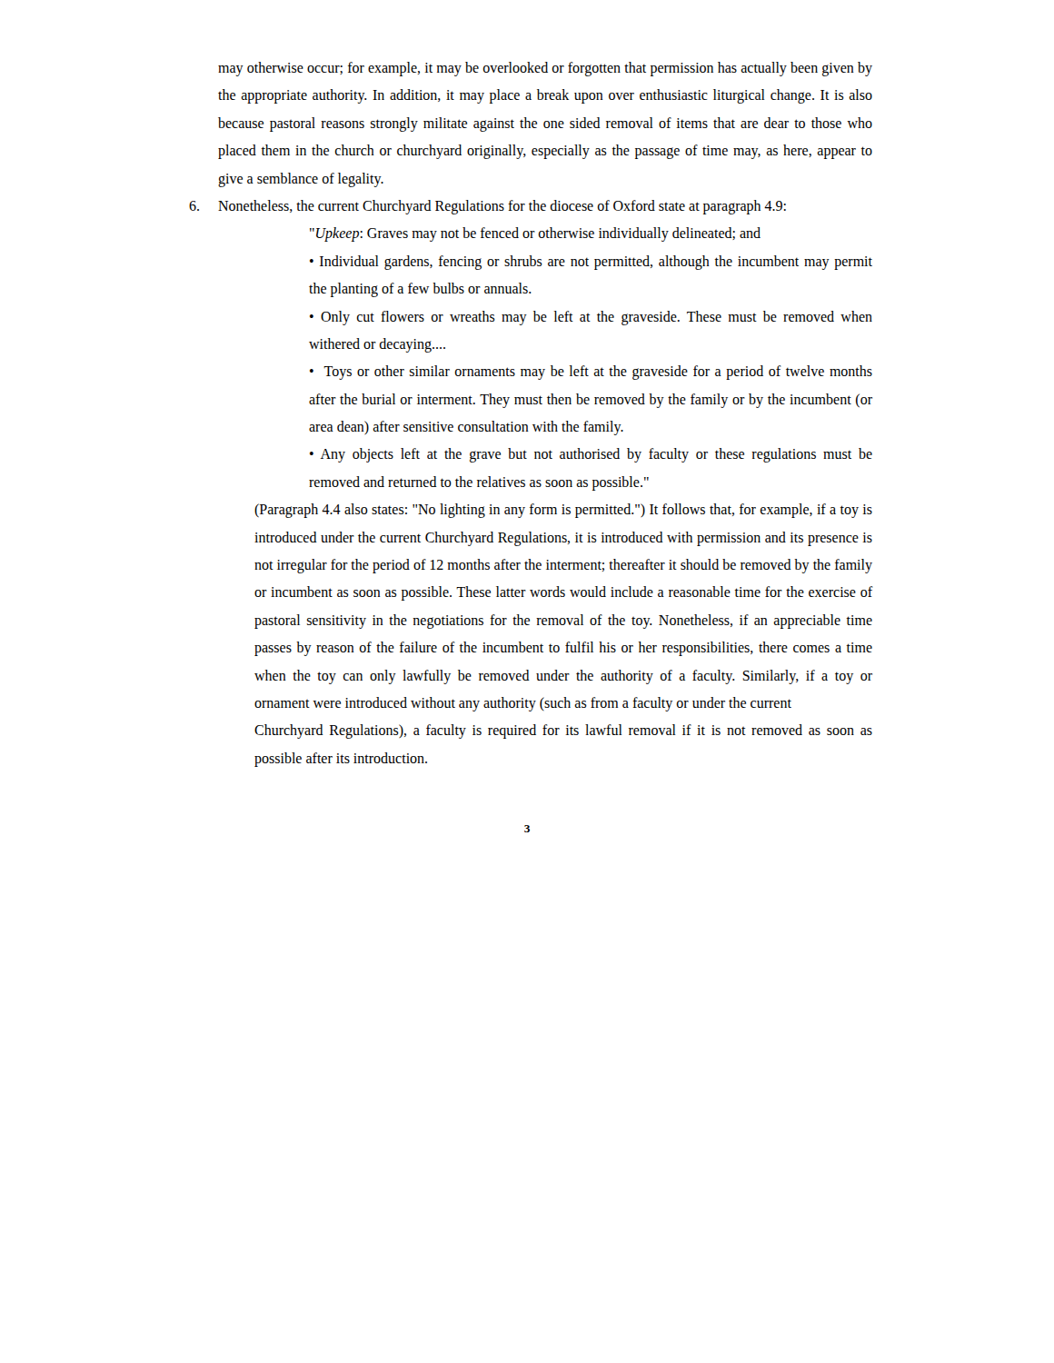may otherwise occur; for example, it may be overlooked or forgotten that permission has actually been given by the appropriate authority. In addition, it may place a break upon over enthusiastic liturgical change. It is also because pastoral reasons strongly militate against the one sided removal of items that are dear to those who placed them in the church or churchyard originally, especially as the passage of time may, as here, appear to give a semblance of legality.
Nonetheless, the current Churchyard Regulations for the diocese of Oxford state at paragraph 4.9:
"Upkeep: Graves may not be fenced or otherwise individually delineated; and
• Individual gardens, fencing or shrubs are not permitted, although the incumbent may permit the planting of a few bulbs or annuals.
• Only cut flowers or wreaths may be left at the graveside. These must be removed when withered or decaying....
• Toys or other similar ornaments may be left at the graveside for a period of twelve months after the burial or interment. They must then be removed by the family or by the incumbent (or area dean) after sensitive consultation with the family.
• Any objects left at the grave but not authorised by faculty or these regulations must be removed and returned to the relatives as soon as possible."
(Paragraph 4.4 also states: "No lighting in any form is permitted.") It follows that, for example, if a toy is introduced under the current Churchyard Regulations, it is introduced with permission and its presence is not irregular for the period of 12 months after the interment; thereafter it should be removed by the family or incumbent as soon as possible. These latter words would include a reasonable time for the exercise of pastoral sensitivity in the negotiations for the removal of the toy. Nonetheless, if an appreciable time passes by reason of the failure of the incumbent to fulfil his or her responsibilities, there comes a time when the toy can only lawfully be removed under the authority of a faculty. Similarly, if a toy or ornament were introduced without any authority (such as from a faculty or under the current
Churchyard Regulations), a faculty is required for its lawful removal if it is not removed as soon as possible after its introduction.
3